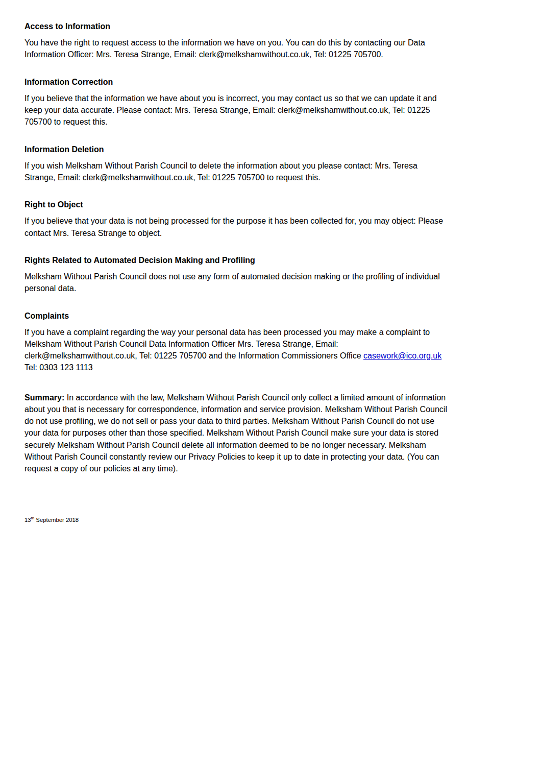Access to Information
You have the right to request access to the information we have on you. You can do this by contacting our Data Information Officer: Mrs. Teresa Strange, Email: clerk@melkshamwithout.co.uk, Tel: 01225 705700.
Information Correction
If you believe that the information we have about you is incorrect, you may contact us so that we can update it and keep your data accurate. Please contact: Mrs. Teresa Strange, Email: clerk@melkshamwithout.co.uk, Tel: 01225 705700 to request this.
Information Deletion
If you wish Melksham Without Parish Council to delete the information about you please contact: Mrs. Teresa Strange, Email: clerk@melkshamwithout.co.uk, Tel: 01225 705700 to request this.
Right to Object
If you believe that your data is not being processed for the purpose it has been collected for, you may object: Please contact Mrs. Teresa Strange to object.
Rights Related to Automated Decision Making and Profiling
Melksham Without Parish Council does not use any form of automated decision making or the profiling of individual personal data.
Complaints
If you have a complaint regarding the way your personal data has been processed you may make a complaint to Melksham Without Parish Council Data Information Officer Mrs. Teresa Strange, Email: clerk@melkshamwithout.co.uk, Tel: 01225 705700 and the Information Commissioners Office casework@ico.org.uk Tel: 0303 123 1113
Summary: In accordance with the law, Melksham Without Parish Council only collect a limited amount of information about you that is necessary for correspondence, information and service provision. Melksham Without Parish Council do not use profiling, we do not sell or pass your data to third parties. Melksham Without Parish Council do not use your data for purposes other than those specified. Melksham Without Parish Council make sure your data is stored securely Melksham Without Parish Council delete all information deemed to be no longer necessary. Melksham Without Parish Council constantly review our Privacy Policies to keep it up to date in protecting your data. (You can request a copy of our policies at any time).
13th September 2018